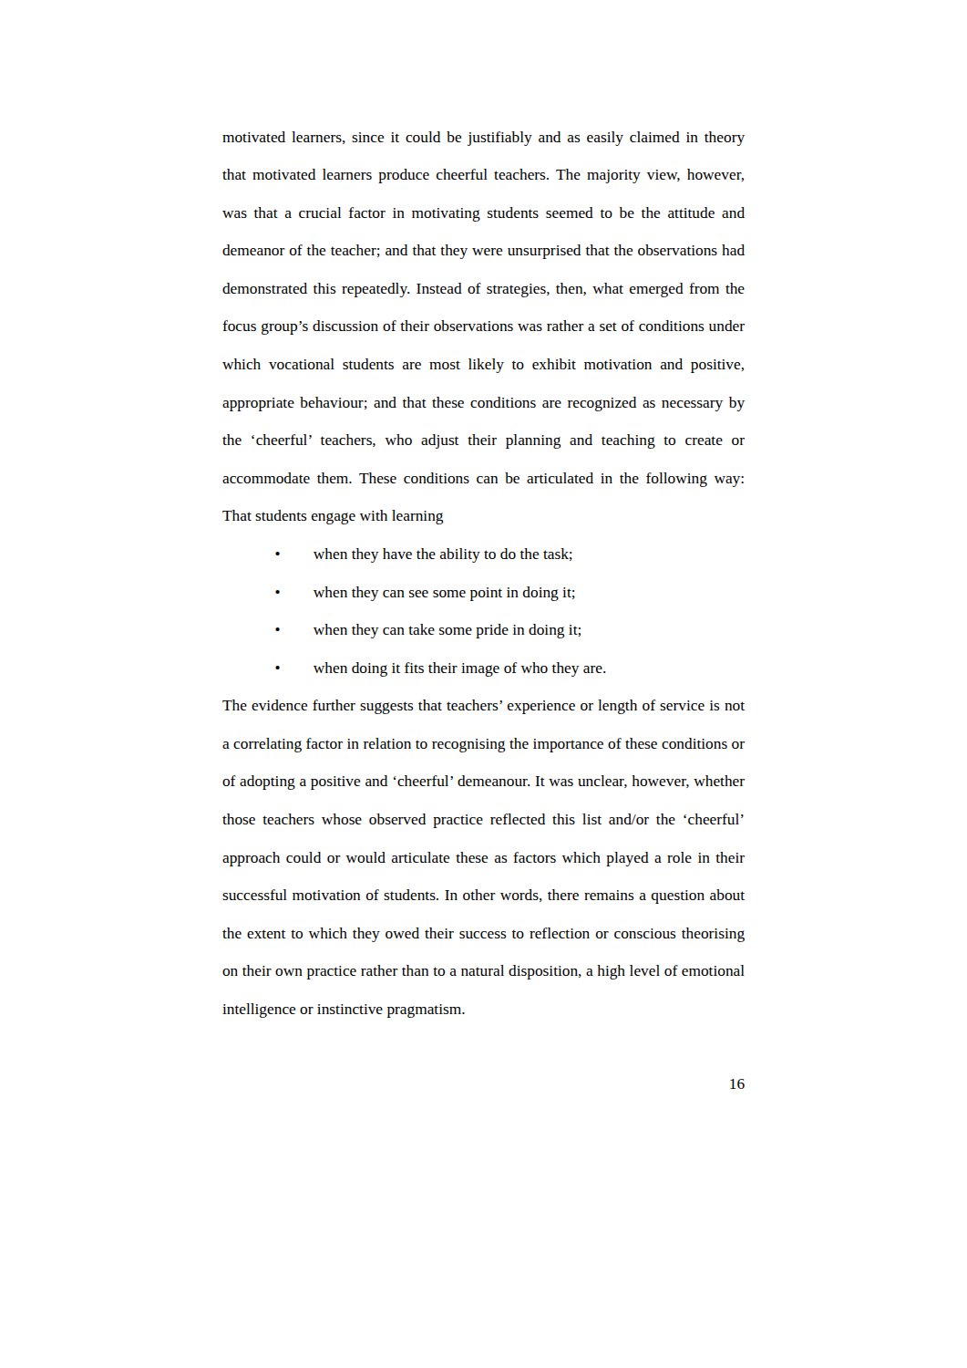motivated learners, since it could be justifiably and as easily claimed in theory that motivated learners produce cheerful teachers. The majority view, however, was that a crucial factor in motivating students seemed to be the attitude and demeanor of the teacher; and that they were unsurprised that the observations had demonstrated this repeatedly. Instead of strategies, then, what emerged from the focus group’s discussion of their observations was rather a set of conditions under which vocational students are most likely to exhibit motivation and positive, appropriate behaviour; and that these conditions are recognized as necessary by the ‘cheerful’ teachers, who adjust their planning and teaching to create or accommodate them. These conditions can be articulated in the following way: That students engage with learning
when they have the ability to do the task;
when they can see some point in doing it;
when they can take some pride in doing it;
when doing it fits their image of who they are.
The evidence further suggests that teachers’ experience or length of service is not a correlating factor in relation to recognising the importance of these conditions or of adopting a positive and ‘cheerful’ demeanour. It was unclear, however, whether those teachers whose observed practice reflected this list and/or the ‘cheerful’ approach could or would articulate these as factors which played a role in their successful motivation of students. In other words, there remains a question about the extent to which they owed their success to reflection or conscious theorising on their own practice rather than to a natural disposition, a high level of emotional intelligence or instinctive pragmatism.
16